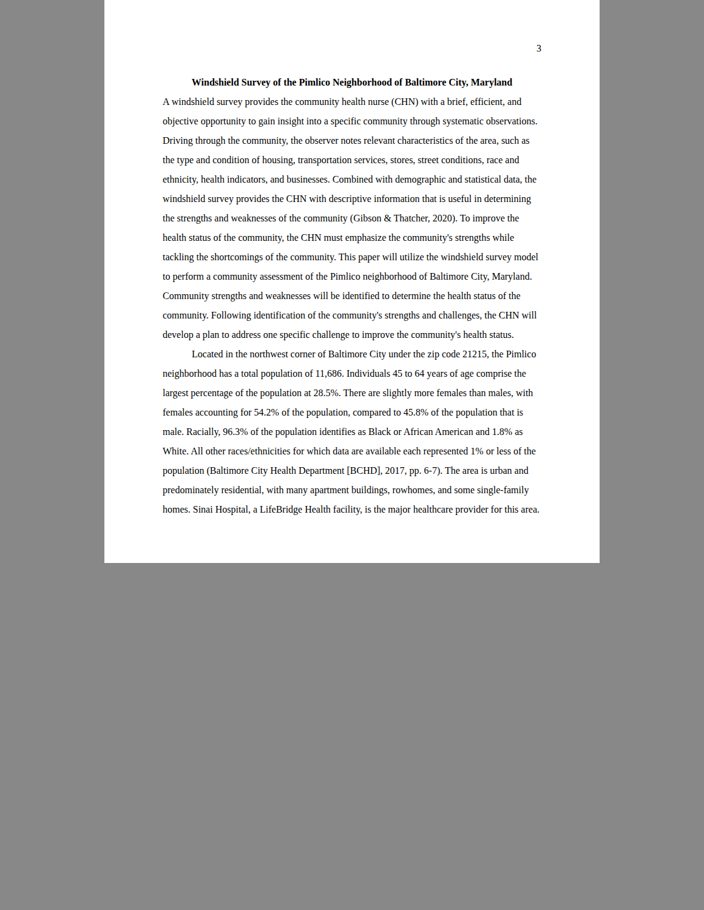3
Windshield Survey of the Pimlico Neighborhood of Baltimore City, Maryland
A windshield survey provides the community health nurse (CHN) with a brief, efficient, and objective opportunity to gain insight into a specific community through systematic observations. Driving through the community, the observer notes relevant characteristics of the area, such as the type and condition of housing, transportation services, stores, street conditions, race and ethnicity, health indicators, and businesses. Combined with demographic and statistical data, the windshield survey provides the CHN with descriptive information that is useful in determining the strengths and weaknesses of the community (Gibson & Thatcher, 2020). To improve the health status of the community, the CHN must emphasize the community's strengths while tackling the shortcomings of the community. This paper will utilize the windshield survey model to perform a community assessment of the Pimlico neighborhood of Baltimore City, Maryland. Community strengths and weaknesses will be identified to determine the health status of the community. Following identification of the community's strengths and challenges, the CHN will develop a plan to address one specific challenge to improve the community's health status.
Located in the northwest corner of Baltimore City under the zip code 21215, the Pimlico neighborhood has a total population of 11,686. Individuals 45 to 64 years of age comprise the largest percentage of the population at 28.5%. There are slightly more females than males, with females accounting for 54.2% of the population, compared to 45.8% of the population that is male. Racially, 96.3% of the population identifies as Black or African American and 1.8% as White. All other races/ethnicities for which data are available each represented 1% or less of the population (Baltimore City Health Department [BCHD], 2017, pp. 6-7). The area is urban and predominately residential, with many apartment buildings, rowhomes, and some single-family homes. Sinai Hospital, a LifeBridge Health facility, is the major healthcare provider for this area.